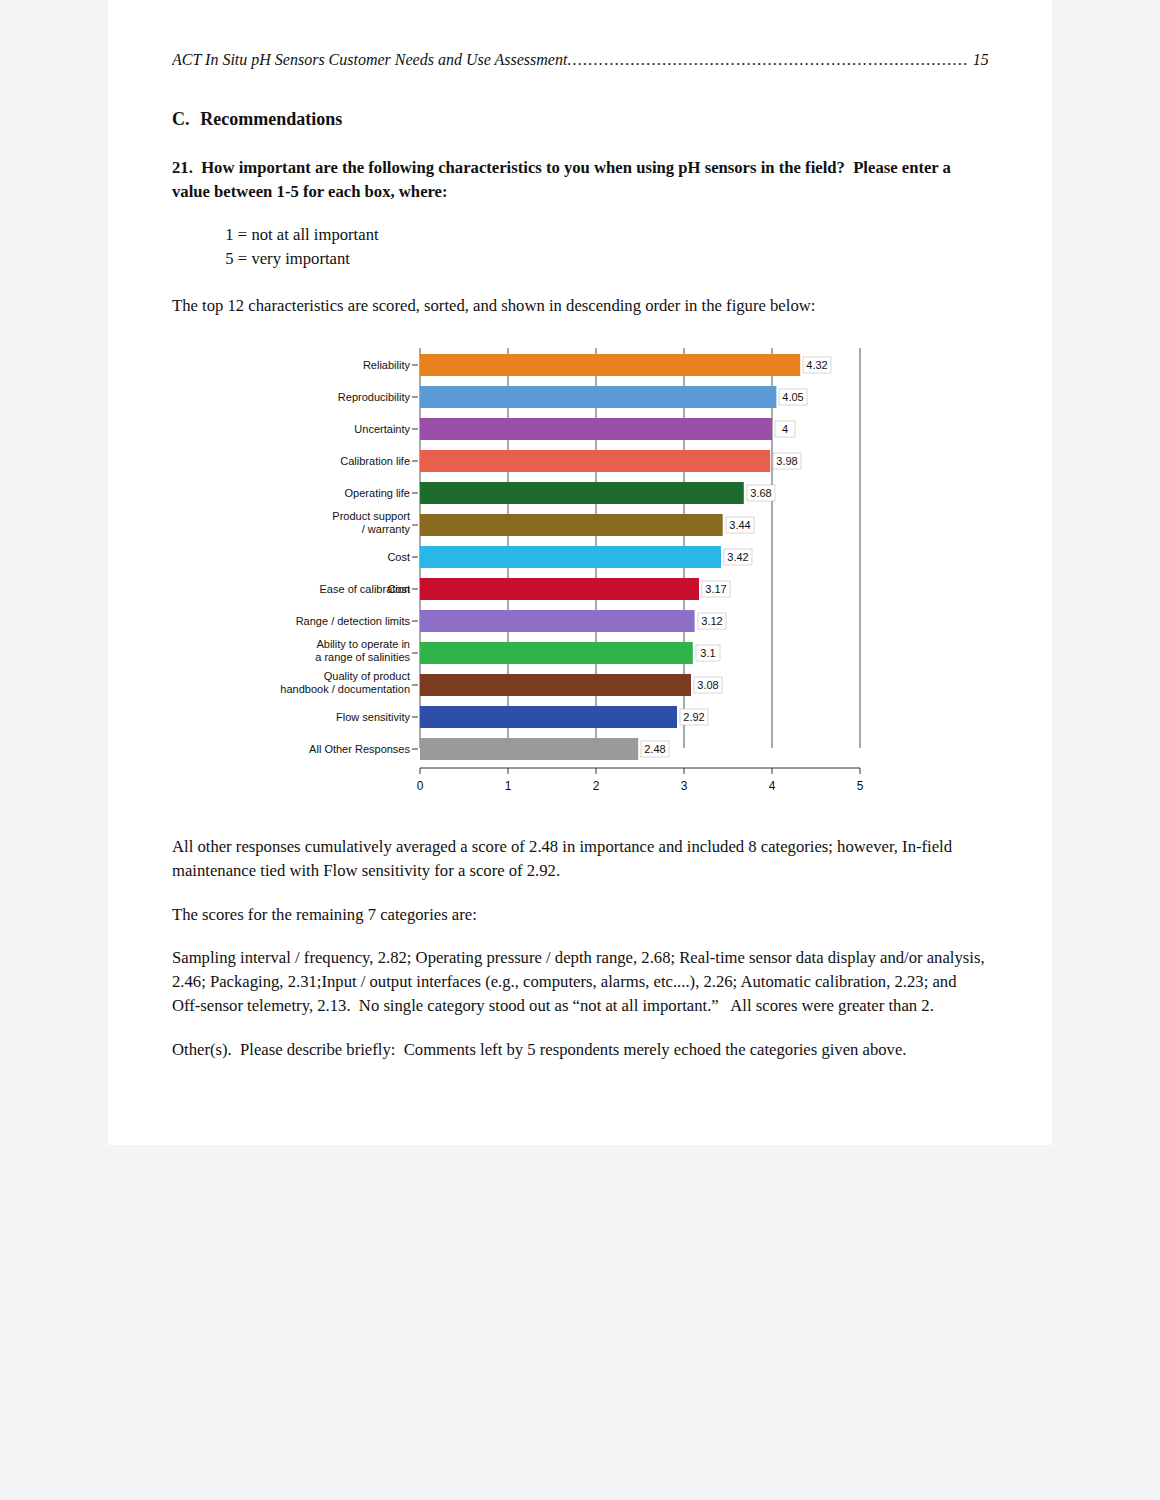ACT In Situ pH Sensors Customer Needs and Use Assessment............................................................................ 15
C. Recommendations
21. How important are the following characteristics to you when using pH sensors in the field? Please enter a value between 1-5 for each box, where:
1 = not at all important
5 = very important
The top 12 characteristics are scored, sorted, and shown in descending order in the figure below:
Top 12 characteristics by average importance score 4.32 4.05 4 3.98 3.68 3.44 3.42 3.17 3.12 3.1 3.08 2.92 2.48 Reliability Reproducibility Uncertainty Calibration life Operating life Product support / warranty Cost Cost Ease of calibration Range / detection limits Ability to operate in a range of salinities Quality of product handbook / documentation Flow sensitivity All Other Responses Cost 0 1 2 3 4 5
All other responses cumulatively averaged a score of 2.48 in importance and included 8 categories; however, In-field maintenance tied with Flow sensitivity for a score of 2.92.
The scores for the remaining 7 categories are:
Sampling interval / frequency, 2.82; Operating pressure / depth range, 2.68; Real-time sensor data display and/or analysis, 2.46; Packaging, 2.31;Input / output interfaces (e.g., computers, alarms, etc....), 2.26; Automatic calibration, 2.23; and Off-sensor telemetry, 2.13. No single category stood out as “not at all important.” All scores were greater than 2.
Other(s). Please describe briefly: Comments left by 5 respondents merely echoed the categories given above.